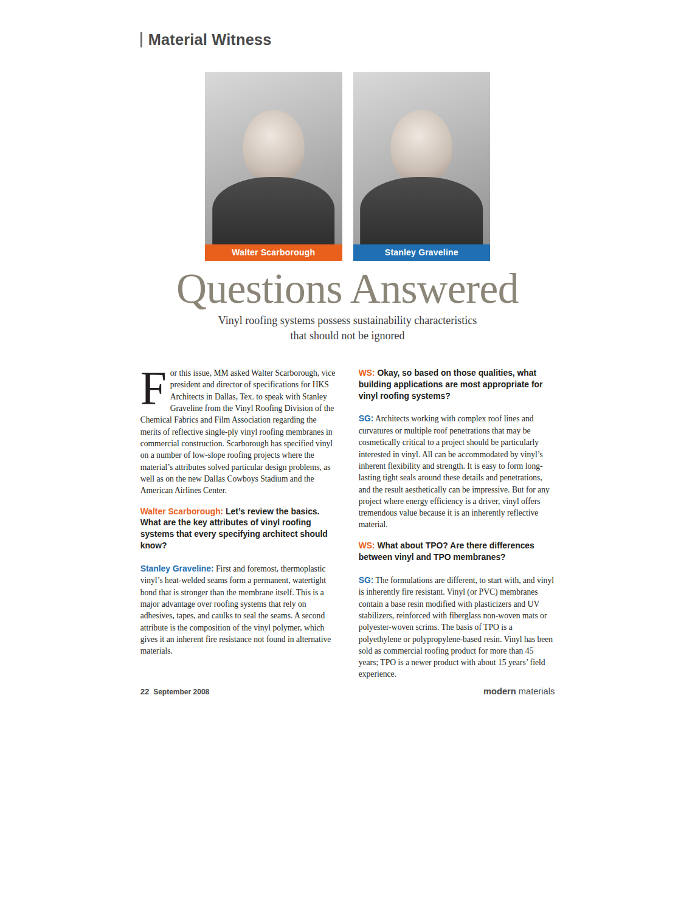Material Witness
Walter Scarborough
Stanley Graveline
Questions Answered
Vinyl roofing systems possess sustainability characteristics
that should not be ignored
For this issue, MM asked Walter Scarborough, vice president and director of specifications for HKS Architects in Dallas, Tex. to speak with Stanley Graveline from the Vinyl Roofing Division of the Chemical Fabrics and Film Association regarding the merits of reflective single-ply vinyl roofing membranes in commercial construction. Scarborough has specified vinyl on a number of low-slope roofing projects where the material’s attributes solved particular design problems, as well as on the new Dallas Cowboys Stadium and the American Airlines Center.
Walter Scarborough: Let’s review the basics. What are the key attributes of vinyl roofing systems that every specifying architect should know?
Stanley Graveline: First and foremost, thermoplastic vinyl’s heat-welded seams form a permanent, watertight bond that is stronger than the membrane itself. This is a major advantage over roofing systems that rely on adhesives, tapes, and caulks to seal the seams. A second attribute is the composition of the vinyl polymer, which gives it an inherent fire resistance not found in alternative materials.
WS: Okay, so based on those qualities, what building applications are most appropriate for vinyl roofing systems?
SG: Architects working with complex roof lines and curvatures or multiple roof penetrations that may be cosmetically critical to a project should be particularly interested in vinyl. All can be accommodated by vinyl’s inherent flexibility and strength. It is easy to form long-lasting tight seals around these details and penetrations, and the result aesthetically can be impressive. But for any project where energy efficiency is a driver, vinyl offers tremendous value because it is an inherently reflective material.
WS: What about TPO? Are there differences between vinyl and TPO membranes?
SG: The formulations are different, to start with, and vinyl is inherently fire resistant. Vinyl (or PVC) membranes contain a base resin modified with plasticizers and UV stabilizers, reinforced with fiberglass non-woven mats or polyester-woven scrims. The basis of TPO is a polyethylene or polypropylene-based resin. Vinyl has been sold as commercial roofing product for more than 45 years; TPO is a newer product with about 15 years’ field experience.
22 September 2008
modern materials